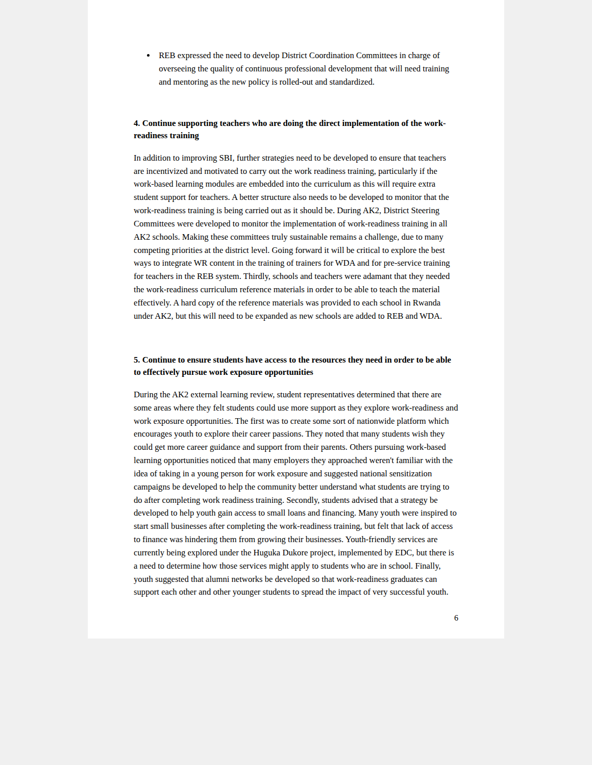REB expressed the need to develop District Coordination Committees in charge of overseeing the quality of continuous professional development that will need training and mentoring as the new policy is rolled-out and standardized.
4. Continue supporting teachers who are doing the direct implementation of the work-readiness training
In addition to improving SBI, further strategies need to be developed to ensure that teachers are incentivized and motivated to carry out the work readiness training, particularly if the work-based learning modules are embedded into the curriculum as this will require extra student support for teachers. A better structure also needs to be developed to monitor that the work-readiness training is being carried out as it should be. During AK2, District Steering Committees were developed to monitor the implementation of work-readiness training in all AK2 schools. Making these committees truly sustainable remains a challenge, due to many competing priorities at the district level. Going forward it will be critical to explore the best ways to integrate WR content in the training of trainers for WDA and for pre-service training for teachers in the REB system. Thirdly, schools and teachers were adamant that they needed the work-readiness curriculum reference materials in order to be able to teach the material effectively. A hard copy of the reference materials was provided to each school in Rwanda under AK2, but this will need to be expanded as new schools are added to REB and WDA.
5. Continue to ensure students have access to the resources they need in order to be able to effectively pursue work exposure opportunities
During the AK2 external learning review, student representatives determined that there are some areas where they felt students could use more support as they explore work-readiness and work exposure opportunities. The first was to create some sort of nationwide platform which encourages youth to explore their career passions. They noted that many students wish they could get more career guidance and support from their parents. Others pursuing work-based learning opportunities noticed that many employers they approached weren't familiar with the idea of taking in a young person for work exposure and suggested national sensitization campaigns be developed to help the community better understand what students are trying to do after completing work readiness training. Secondly, students advised that a strategy be developed to help youth gain access to small loans and financing. Many youth were inspired to start small businesses after completing the work-readiness training, but felt that lack of access to finance was hindering them from growing their businesses. Youth-friendly services are currently being explored under the Huguka Dukore project, implemented by EDC, but there is a need to determine how those services might apply to students who are in school. Finally, youth suggested that alumni networks be developed so that work-readiness graduates can support each other and other younger students to spread the impact of very successful youth.
6